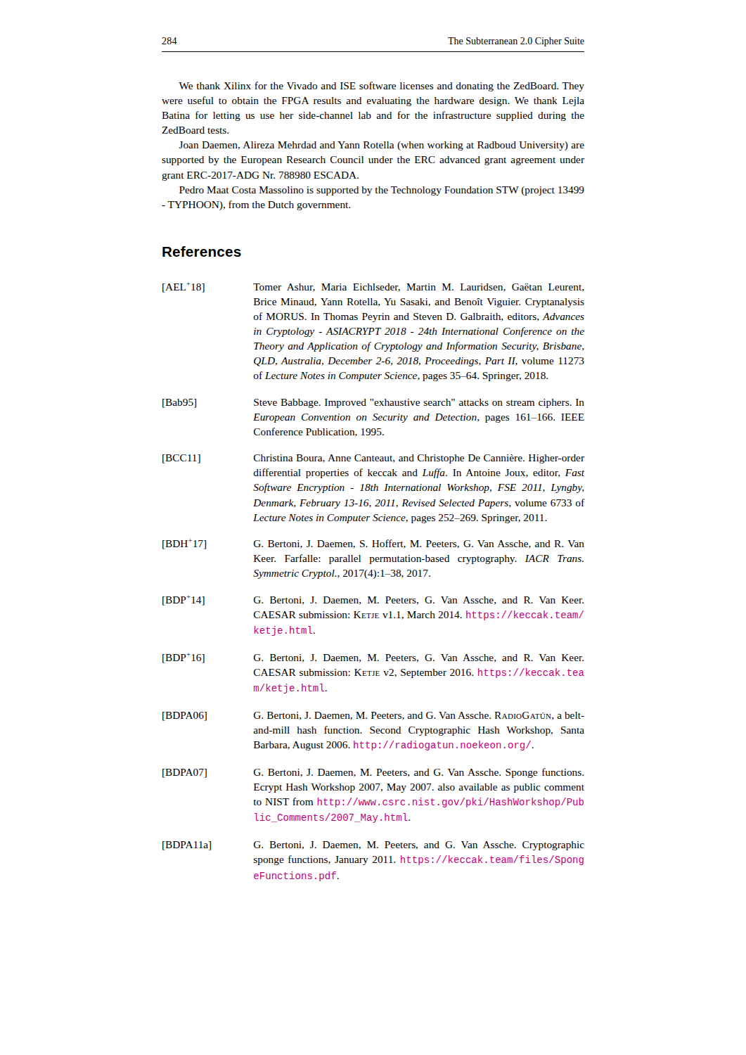284 The Subterranean 2.0 Cipher Suite
We thank Xilinx for the Vivado and ISE software licenses and donating the ZedBoard. They were useful to obtain the FPGA results and evaluating the hardware design. We thank Lejla Batina for letting us use her side-channel lab and for the infrastructure supplied during the ZedBoard tests.
Joan Daemen, Alireza Mehrdad and Yann Rotella (when working at Radboud University) are supported by the European Research Council under the ERC advanced grant agreement under grant ERC-2017-ADG Nr. 788980 ESCADA.
Pedro Maat Costa Massolino is supported by the Technology Foundation STW (project 13499 - TYPHOON), from the Dutch government.
References
[AEL+18]
Tomer Ashur, Maria Eichlseder, Martin M. Lauridsen, Gaëtan Leurent, Brice Minaud, Yann Rotella, Yu Sasaki, and Benoît Viguier. Cryptanalysis of MORUS. In Thomas Peyrin and Steven D. Galbraith, editors, Advances in Cryptology - ASIACRYPT 2018 - 24th International Conference on the Theory and Application of Cryptology and Information Security, Brisbane, QLD, Australia, December 2-6, 2018, Proceedings, Part II, volume 11273 of Lecture Notes in Computer Science, pages 35–64. Springer, 2018.
[Bab95]
Steve Babbage. Improved "exhaustive search" attacks on stream ciphers. In European Convention on Security and Detection, pages 161–166. IEEE Conference Publication, 1995.
[BCC11]
Christina Boura, Anne Canteaut, and Christophe De Cannière. Higher-order differential properties of keccak and Luffa. In Antoine Joux, editor, Fast Software Encryption - 18th International Workshop, FSE 2011, Lyngby, Denmark, February 13-16, 2011, Revised Selected Papers, volume 6733 of Lecture Notes in Computer Science, pages 252–269. Springer, 2011.
[BDH+17]
G. Bertoni, J. Daemen, S. Hoffert, M. Peeters, G. Van Assche, and R. Van Keer. Farfalle: parallel permutation-based cryptography. IACR Trans. Symmetric Cryptol., 2017(4):1–38, 2017.
[BDP+14]
G. Bertoni, J. Daemen, M. Peeters, G. Van Assche, and R. Van Keer. CAESAR submission: Ketje v1.1, March 2014. https://keccak.team/ketje.html.
[BDP+16]
G. Bertoni, J. Daemen, M. Peeters, G. Van Assche, and R. Van Keer. CAESAR submission: Ketje v2, September 2016. https://keccak.team/ketje.html.
[BDPA06]
G. Bertoni, J. Daemen, M. Peeters, and G. Van Assche. RadioGatún, a belt-and-mill hash function. Second Cryptographic Hash Workshop, Santa Barbara, August 2006. http://radiogatun.noekeon.org/.
[BDPA07]
G. Bertoni, J. Daemen, M. Peeters, and G. Van Assche. Sponge functions. Ecrypt Hash Workshop 2007, May 2007. also available as public comment to NIST from http://www.csrc.nist.gov/pki/HashWorkshop/Public_Comments/2007_May.html.
[BDPA11a]
G. Bertoni, J. Daemen, M. Peeters, and G. Van Assche. Cryptographic sponge functions, January 2011. https://keccak.team/files/SpongeFunctions.pdf.